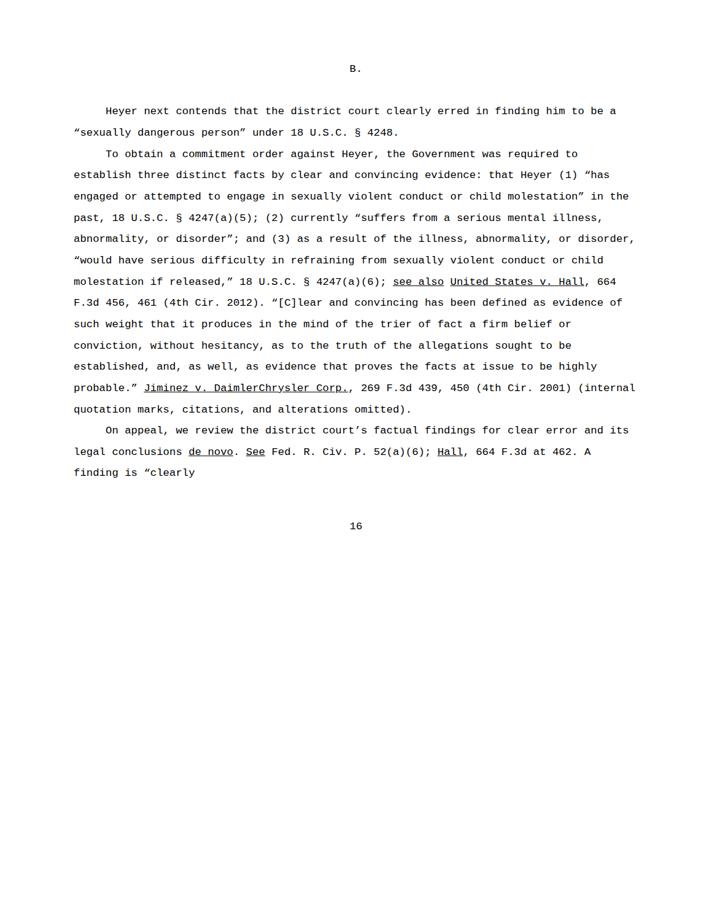B.
Heyer next contends that the district court clearly erred in finding him to be a “sexually dangerous person” under 18 U.S.C. § 4248.
To obtain a commitment order against Heyer, the Government was required to establish three distinct facts by clear and convincing evidence: that Heyer (1) “has engaged or attempted to engage in sexually violent conduct or child molestation” in the past, 18 U.S.C. § 4247(a)(5); (2) currently “suffers from a serious mental illness, abnormality, or disorder”; and (3) as a result of the illness, abnormality, or disorder, “would have serious difficulty in refraining from sexually violent conduct or child molestation if released,” 18 U.S.C. § 4247(a)(6); see also United States v. Hall, 664 F.3d 456, 461 (4th Cir. 2012). “[C]lear and convincing has been defined as evidence of such weight that it produces in the mind of the trier of fact a firm belief or conviction, without hesitancy, as to the truth of the allegations sought to be established, and, as well, as evidence that proves the facts at issue to be highly probable.” Jiminez v. DaimlerChrysler Corp., 269 F.3d 439, 450 (4th Cir. 2001) (internal quotation marks, citations, and alterations omitted).
On appeal, we review the district court’s factual findings for clear error and its legal conclusions de novo. See Fed. R. Civ. P. 52(a)(6); Hall, 664 F.3d at 462. A finding is “clearly
16